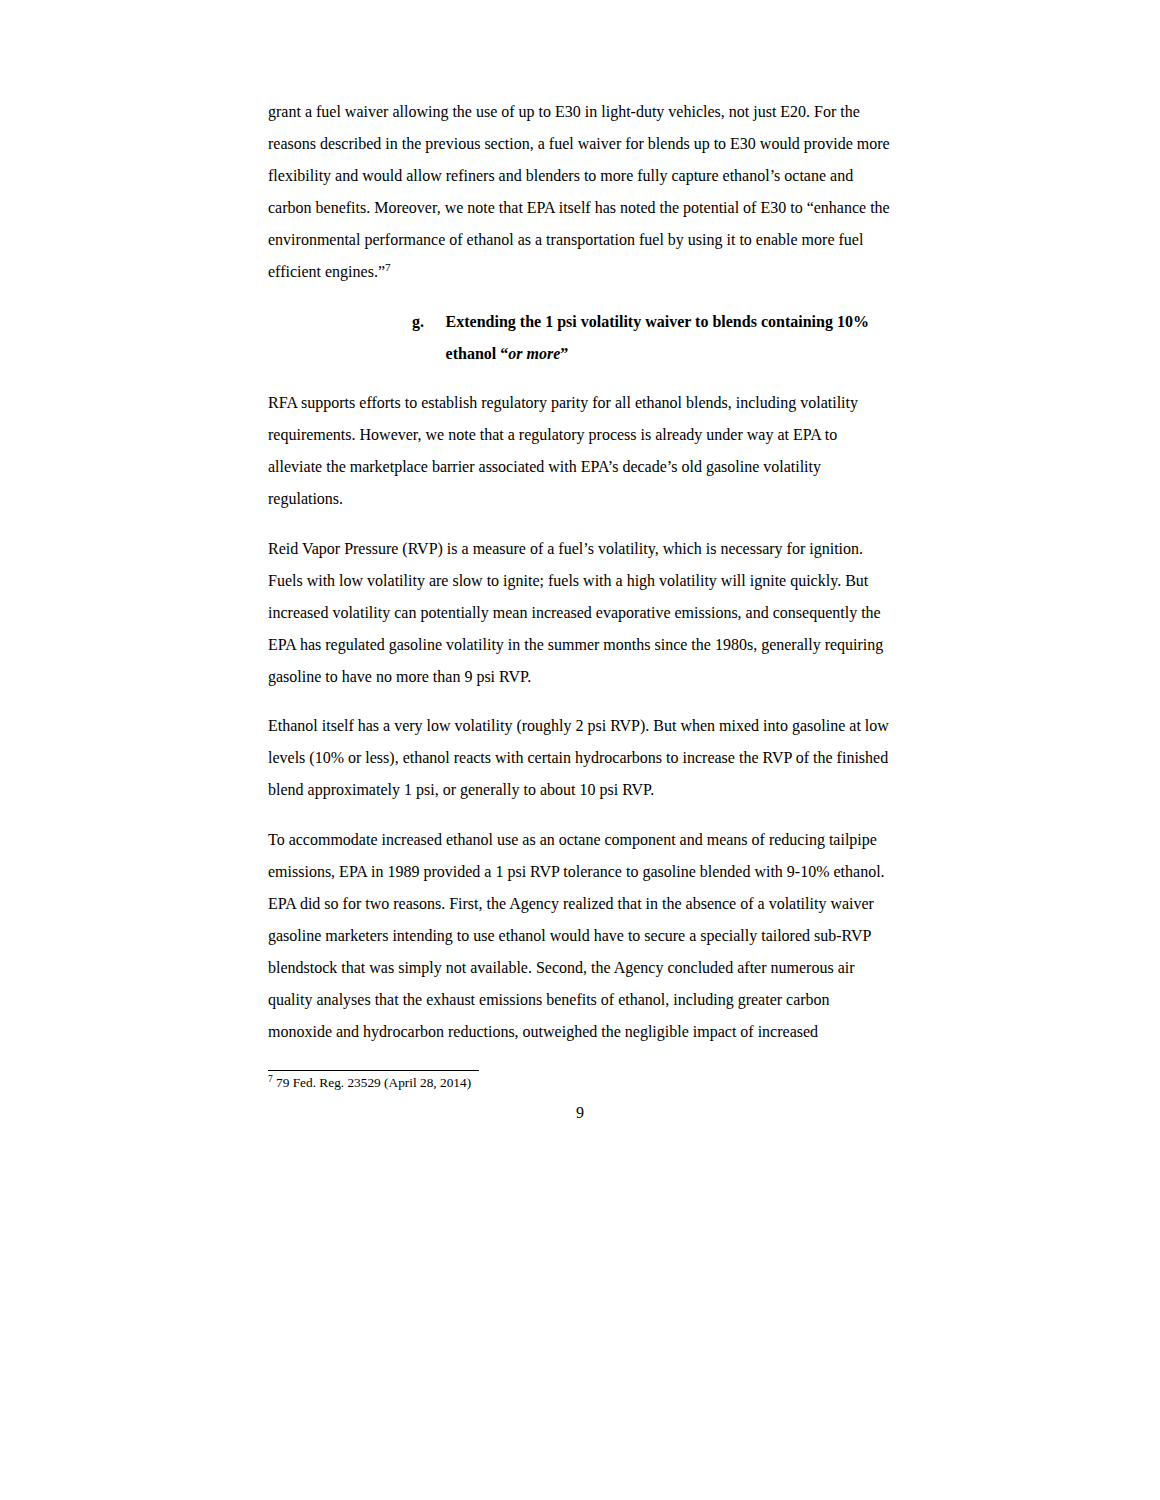grant a fuel waiver allowing the use of up to E30 in light-duty vehicles, not just E20. For the reasons described in the previous section, a fuel waiver for blends up to E30 would provide more flexibility and would allow refiners and blenders to more fully capture ethanol’s octane and carbon benefits. Moreover, we note that EPA itself has noted the potential of E30 to “enhance the environmental performance of ethanol as a transportation fuel by using it to enable more fuel efficient engines.”7
g. Extending the 1 psi volatility waiver to blends containing 10% ethanol “or more”
RFA supports efforts to establish regulatory parity for all ethanol blends, including volatility requirements. However, we note that a regulatory process is already under way at EPA to alleviate the marketplace barrier associated with EPA’s decade’s old gasoline volatility regulations.
Reid Vapor Pressure (RVP) is a measure of a fuel’s volatility, which is necessary for ignition. Fuels with low volatility are slow to ignite; fuels with a high volatility will ignite quickly. But increased volatility can potentially mean increased evaporative emissions, and consequently the EPA has regulated gasoline volatility in the summer months since the 1980s, generally requiring gasoline to have no more than 9 psi RVP.
Ethanol itself has a very low volatility (roughly 2 psi RVP). But when mixed into gasoline at low levels (10% or less), ethanol reacts with certain hydrocarbons to increase the RVP of the finished blend approximately 1 psi, or generally to about 10 psi RVP.
To accommodate increased ethanol use as an octane component and means of reducing tailpipe emissions, EPA in 1989 provided a 1 psi RVP tolerance to gasoline blended with 9-10% ethanol. EPA did so for two reasons. First, the Agency realized that in the absence of a volatility waiver gasoline marketers intending to use ethanol would have to secure a specially tailored sub-RVP blendstock that was simply not available. Second, the Agency concluded after numerous air quality analyses that the exhaust emissions benefits of ethanol, including greater carbon monoxide and hydrocarbon reductions, outweighed the negligible impact of increased
7 79 Fed. Reg. 23529 (April 28, 2014)
9